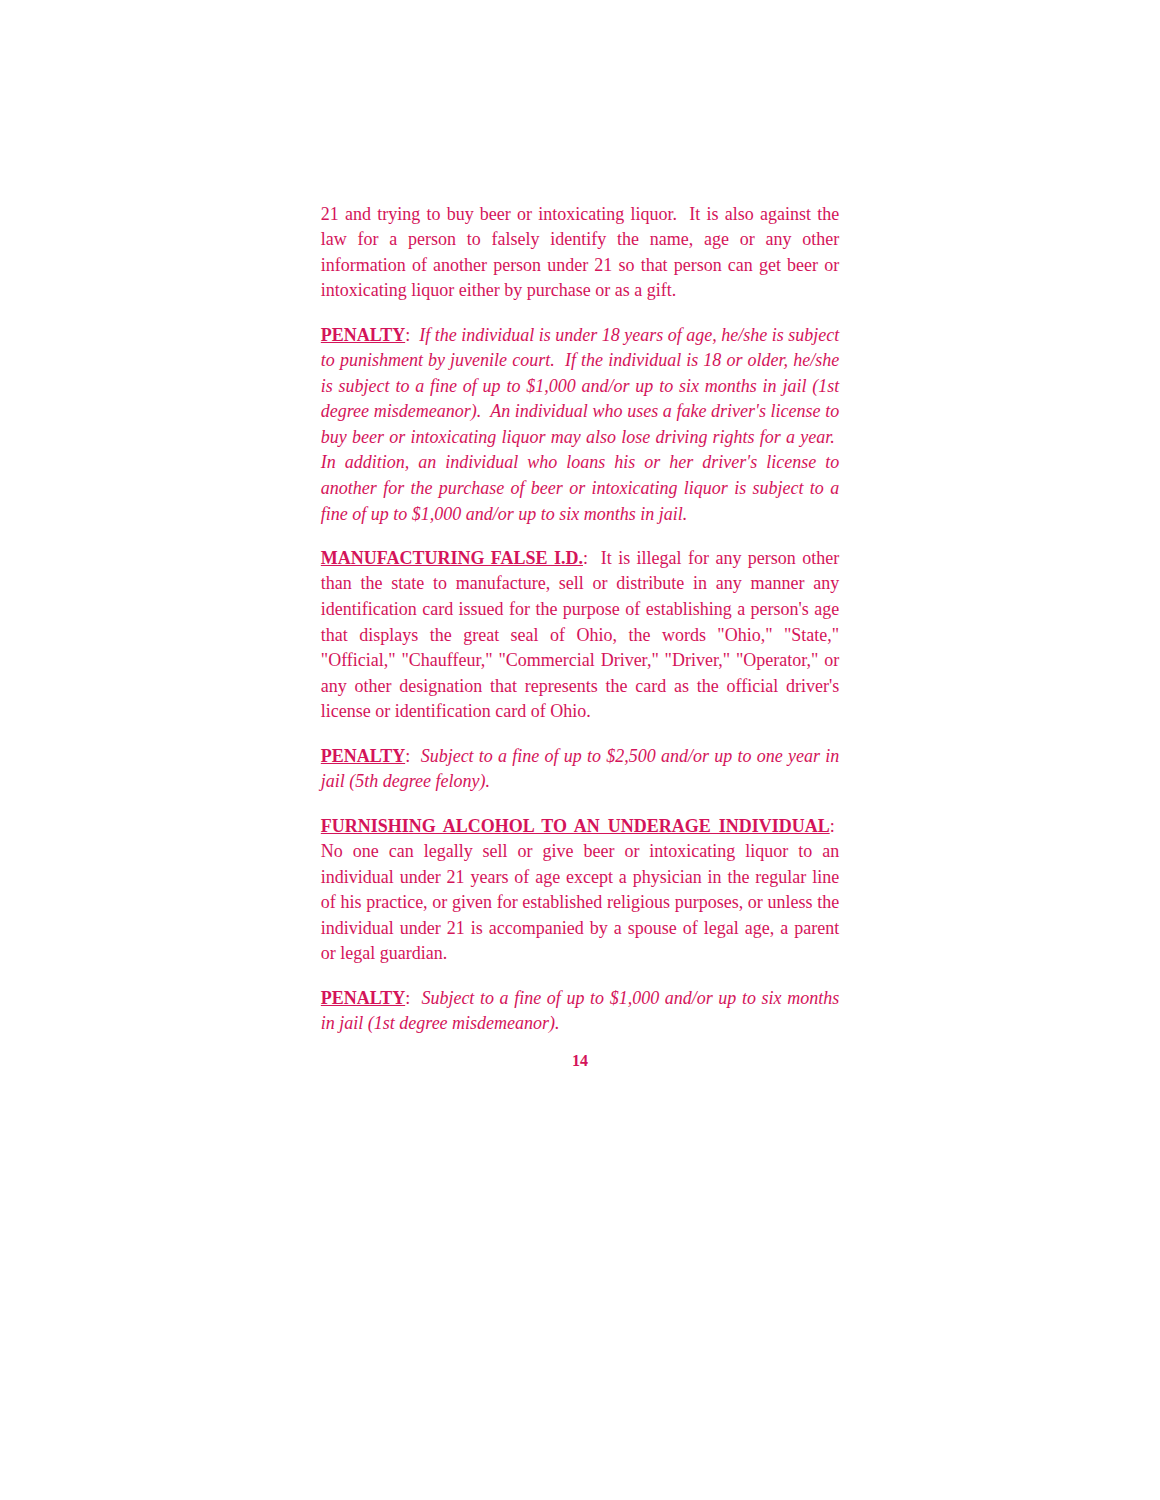21 and trying to buy beer or intoxicating liquor. It is also against the law for a person to falsely identify the name, age or any other information of another person under 21 so that person can get beer or intoxicating liquor either by purchase or as a gift.
PENALTY: If the individual is under 18 years of age, he/she is subject to punishment by juvenile court. If the individual is 18 or older, he/she is subject to a fine of up to $1,000 and/or up to six months in jail (1st degree misdemeanor). An individual who uses a fake driver's license to buy beer or intoxicating liquor may also lose driving rights for a year. In addition, an individual who loans his or her driver's license to another for the purchase of beer or intoxicating liquor is subject to a fine of up to $1,000 and/or up to six months in jail.
MANUFACTURING FALSE I.D.: It is illegal for any person other than the state to manufacture, sell or distribute in any manner any identification card issued for the purpose of establishing a person's age that displays the great seal of Ohio, the words "Ohio," "State," "Official," "Chauffeur," "Commercial Driver," "Driver," "Operator," or any other designation that represents the card as the official driver's license or identification card of Ohio.
PENALTY: Subject to a fine of up to $2,500 and/or up to one year in jail (5th degree felony).
FURNISHING ALCOHOL TO AN UNDERAGE INDIVIDUAL: No one can legally sell or give beer or intoxicating liquor to an individual under 21 years of age except a physician in the regular line of his practice, or given for established religious purposes, or unless the individual under 21 is accompanied by a spouse of legal age, a parent or legal guardian.
PENALTY: Subject to a fine of up to $1,000 and/or up to six months in jail (1st degree misdemeanor).
14